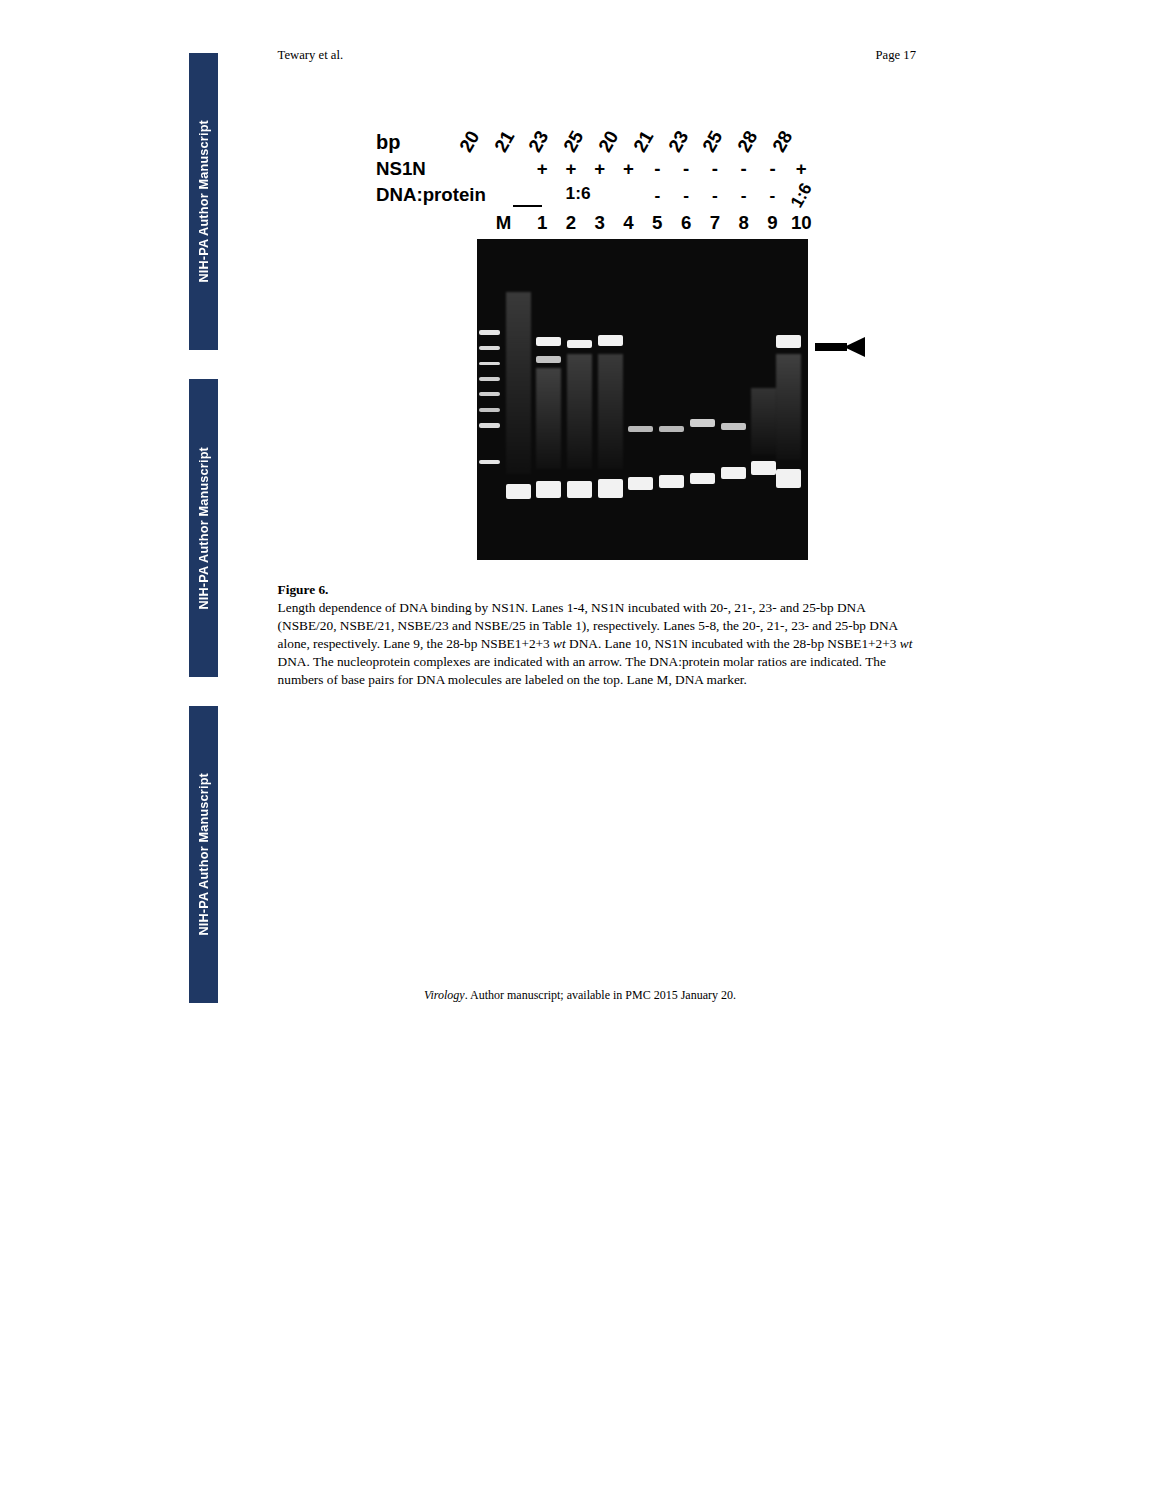NIH-PA Author Manuscript
NIH-PA Author Manuscript
NIH-PA Author Manuscript
Tewary et al.
Page 17
bp
20212325202123252828
NS1N
++++-----+
DNA:protein
1:6
----- 1:6
M
12345678910
Figure 6.
Length dependence of DNA binding by NS1N. Lanes 1-4, NS1N incubated with 20-, 21-, 23- and 25-bp DNA (NSBE/20, NSBE/21, NSBE/23 and NSBE/25 in Table 1), respectively. Lanes 5-8, the 20-, 21-, 23- and 25-bp DNA alone, respectively. Lane 9, the 28-bp NSBE1+2+3 wt DNA. Lane 10, NS1N incubated with the 28-bp NSBE1+2+3 wt DNA. The nucleoprotein complexes are indicated with an arrow. The DNA:protein molar ratios are indicated. The numbers of base pairs for DNA molecules are labeled on the top. Lane M, DNA marker.
Virology. Author manuscript; available in PMC 2015 January 20.